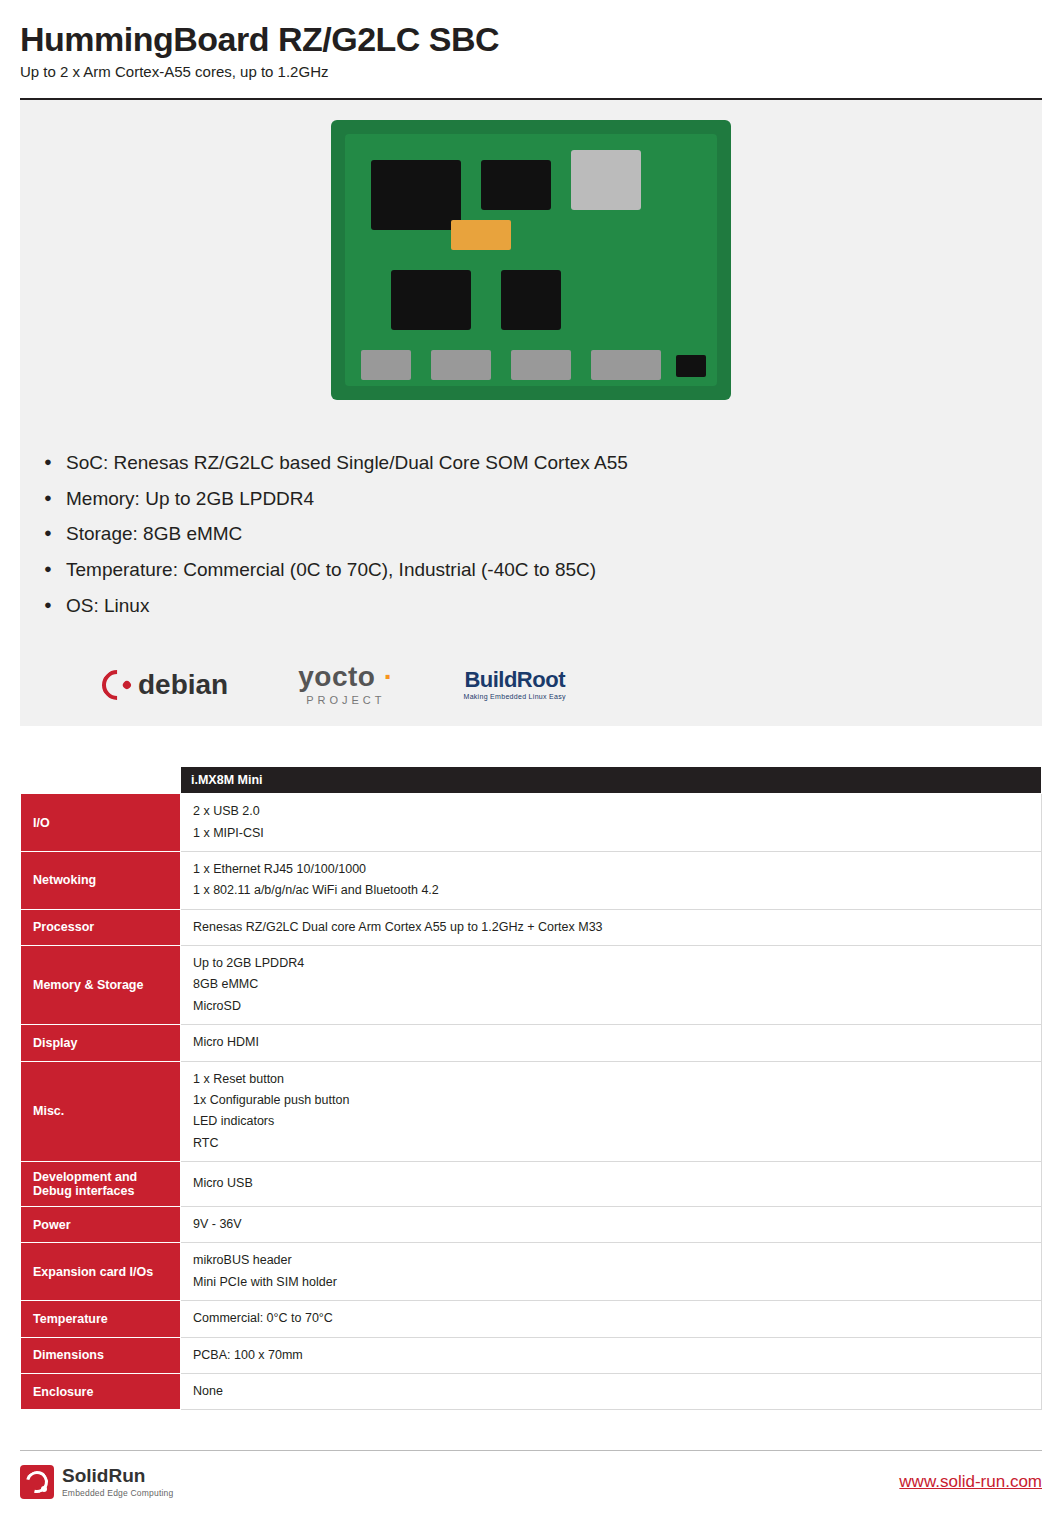HummingBoard RZ/G2LC SBC
Up to 2 x Arm Cortex-A55 cores, up to 1.2GHz
SoC: Renesas RZ/G2LC based Single/Dual Core SOM Cortex A55
Memory: Up to 2GB LPDDR4
Storage: 8GB eMMC
Temperature: Commercial (0C to 70C), Industrial (-40C to 85C)
OS: Linux
debian
yocto ·
PROJECT
BuildRoot
Making Embedded Linux Easy
| | i.MX8M Mini |
| --- | --- |
| I/O | 2 x USB 2.0 1 x MIPI-CSI |
| Netwoking | 1 x Ethernet RJ45 10/100/1000 1 x 802.11 a/b/g/n/ac WiFi and Bluetooth 4.2 |
| Processor | Renesas RZ/G2LC Dual core Arm Cortex A55 up to 1.2GHz + Cortex M33 |
| Memory & Storage | Up to 2GB LPDDR4 8GB eMMC MicroSD |
| Display | Micro HDMI |
| Misc. | 1 x Reset button 1x Configurable push button LED indicators RTC |
| Development and Debug interfaces | Micro USB |
| Power | 9V - 36V |
| Expansion card I/Os | mikroBUS header Mini PCIe with SIM holder |
| Temperature | Commercial: 0°C to 70°C |
| Dimensions | PCBA: 100 x 70mm |
| Enclosure | None |
SolidRun
Embedded Edge Computing
www.solid-run.com